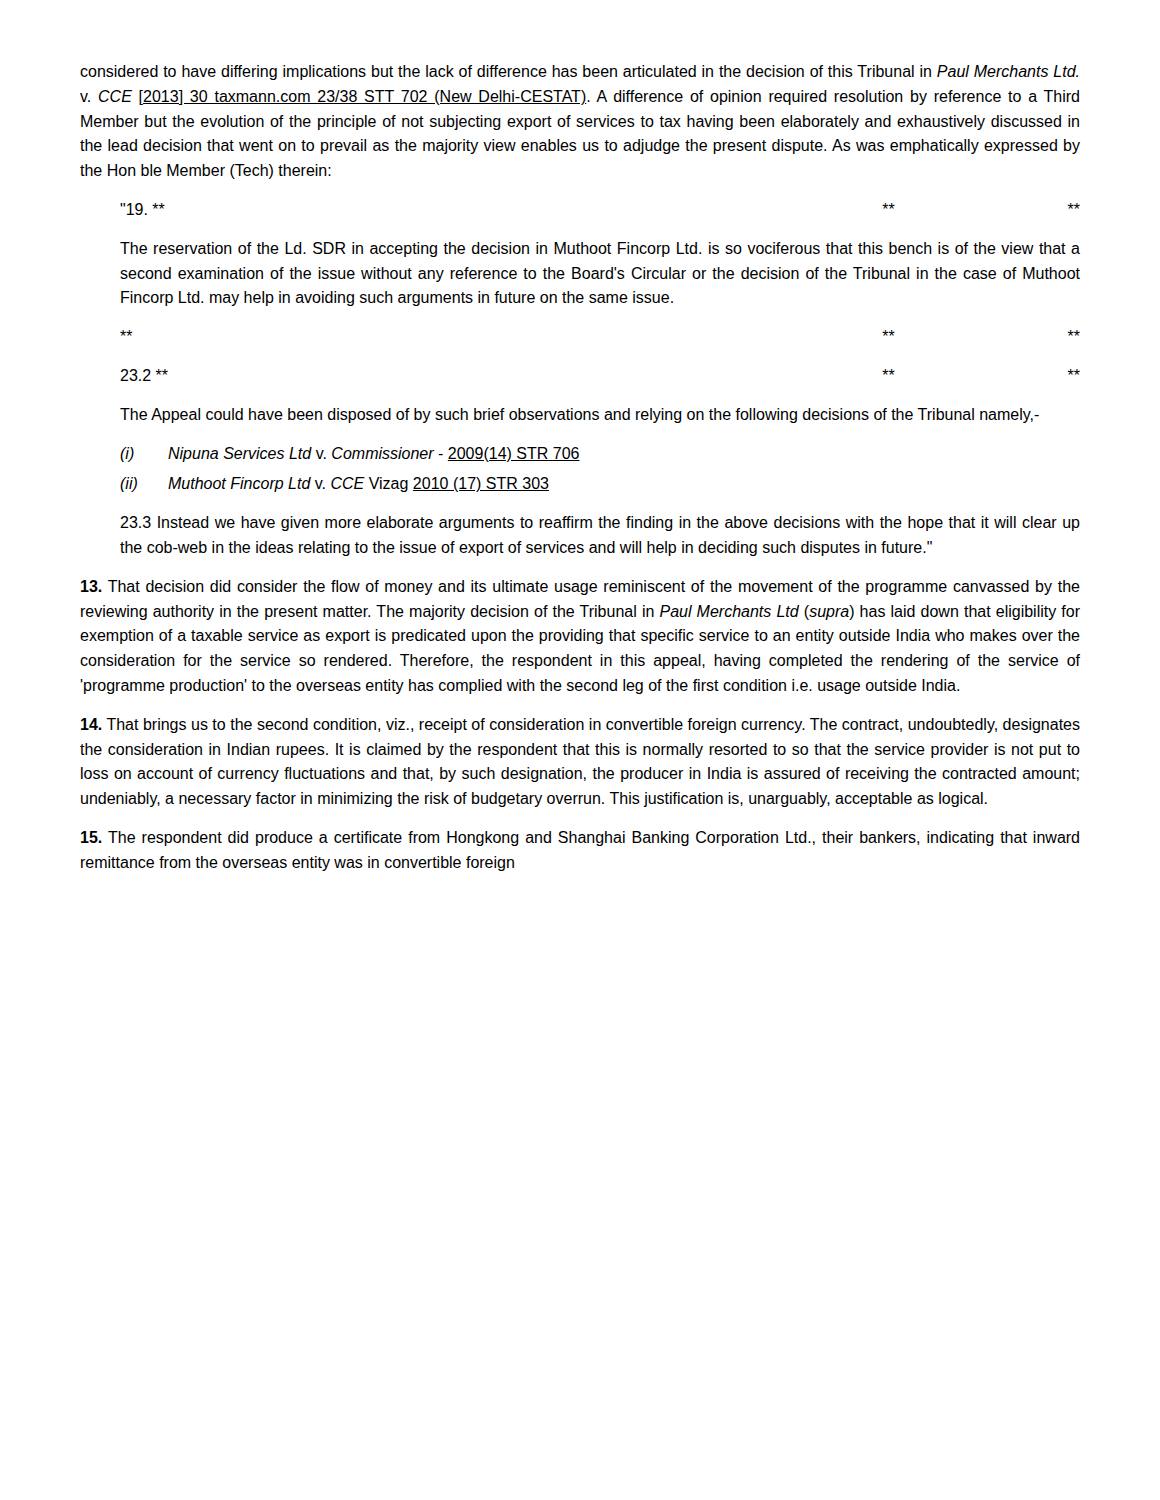considered to have differing implications but the lack of difference has been articulated in the decision of this Tribunal in Paul Merchants Ltd. v. CCE [2013] 30 taxmann.com 23/38 STT 702 (New Delhi-CESTAT). A difference of opinion required resolution by reference to a Third Member but the evolution of the principle of not subjecting export of services to tax having been elaborately and exhaustively discussed in the lead decision that went on to prevail as the majority view enables us to adjudge the present dispute. As was emphatically expressed by the Hon ble Member (Tech) therein:
"19. ** ** **
The reservation of the Ld. SDR in accepting the decision in Muthoot Fincorp Ltd. is so vociferous that this bench is of the view that a second examination of the issue without any reference to the Board's Circular or the decision of the Tribunal in the case of Muthoot Fincorp Ltd. may help in avoiding such arguments in future on the same issue.
** ** **
23.2 ** ** **
The Appeal could have been disposed of by such brief observations and relying on the following decisions of the Tribunal namely,-
(i) Nipuna Services Ltd v. Commissioner - 2009(14) STR 706
(ii) Muthoot Fincorp Ltd v. CCE Vizag 2010 (17) STR 303
23.3 Instead we have given more elaborate arguments to reaffirm the finding in the above decisions with the hope that it will clear up the cob-web in the ideas relating to the issue of export of services and will help in deciding such disputes in future."
13. That decision did consider the flow of money and its ultimate usage reminiscent of the movement of the programme canvassed by the reviewing authority in the present matter. The majority decision of the Tribunal in Paul Merchants Ltd (supra) has laid down that eligibility for exemption of a taxable service as export is predicated upon the providing that specific service to an entity outside India who makes over the consideration for the service so rendered. Therefore, the respondent in this appeal, having completed the rendering of the service of 'programme production' to the overseas entity has complied with the second leg of the first condition i.e. usage outside India.
14. That brings us to the second condition, viz., receipt of consideration in convertible foreign currency. The contract, undoubtedly, designates the consideration in Indian rupees. It is claimed by the respondent that this is normally resorted to so that the service provider is not put to loss on account of currency fluctuations and that, by such designation, the producer in India is assured of receiving the contracted amount; undeniably, a necessary factor in minimizing the risk of budgetary overrun. This justification is, unarguably, acceptable as logical.
15. The respondent did produce a certificate from Hongkong and Shanghai Banking Corporation Ltd., their bankers, indicating that inward remittance from the overseas entity was in convertible foreign